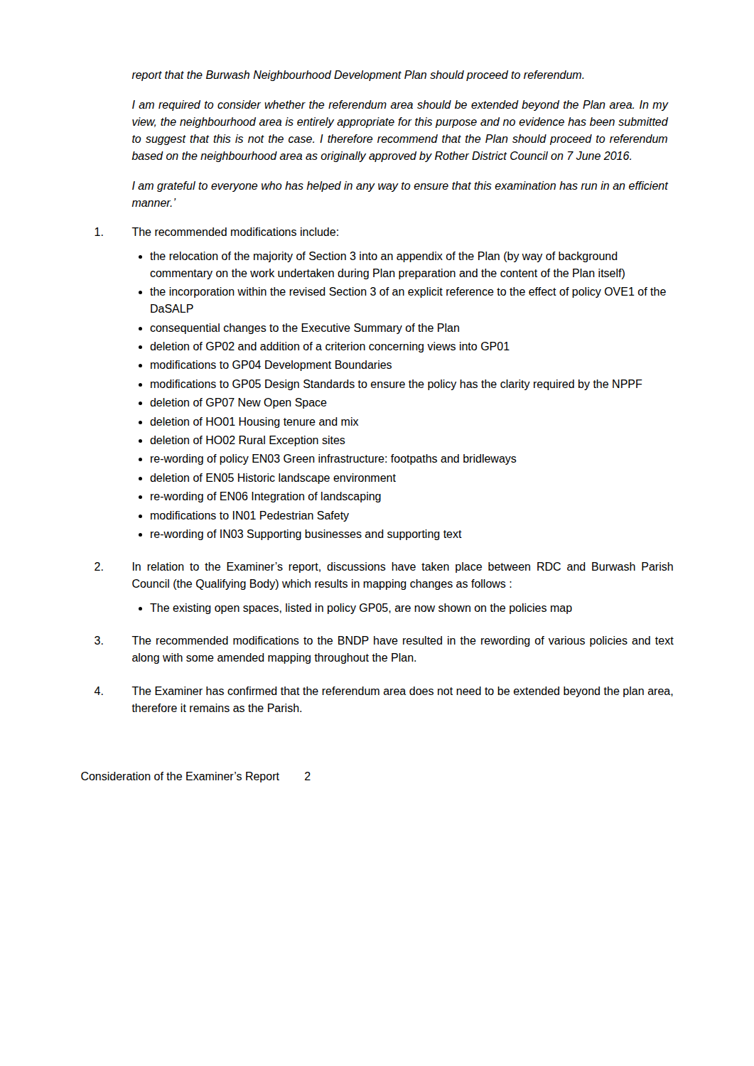report that the Burwash Neighbourhood Development Plan should proceed to referendum.
I am required to consider whether the referendum area should be extended beyond the Plan area. In my view, the neighbourhood area is entirely appropriate for this purpose and no evidence has been submitted to suggest that this is not the case. I therefore recommend that the Plan should proceed to referendum based on the neighbourhood area as originally approved by Rother District Council on 7 June 2016.
I am grateful to everyone who has helped in any way to ensure that this examination has run in an efficient manner.’
The recommended modifications include:
the relocation of the majority of Section 3 into an appendix of the Plan (by way of background commentary on the work undertaken during Plan preparation and the content of the Plan itself)
the incorporation within the revised Section 3 of an explicit reference to the effect of policy OVE1 of the DaSALP
consequential changes to the Executive Summary of the Plan
deletion of GP02 and addition of a criterion concerning views into GP01
modifications to GP04 Development Boundaries
modifications to GP05 Design Standards to ensure the policy has the clarity required by the NPPF
deletion of GP07 New Open Space
deletion of HO01 Housing tenure and mix
deletion of HO02 Rural Exception sites
re-wording of policy EN03 Green infrastructure: footpaths and bridleways
deletion of EN05 Historic landscape environment
re-wording of EN06 Integration of landscaping
modifications to IN01 Pedestrian Safety
re-wording of IN03 Supporting businesses and supporting text
In relation to the Examiner’s report, discussions have taken place between RDC and Burwash Parish Council (the Qualifying Body) which results in mapping changes as follows :
The existing open spaces, listed in policy GP05, are now shown on the policies map
The recommended modifications to the BNDP have resulted in the rewording of various policies and text along with some amended mapping throughout the Plan.
The Examiner has confirmed that the referendum area does not need to be extended beyond the plan area, therefore it remains as the Parish.
Consideration of the Examiner’s Report2